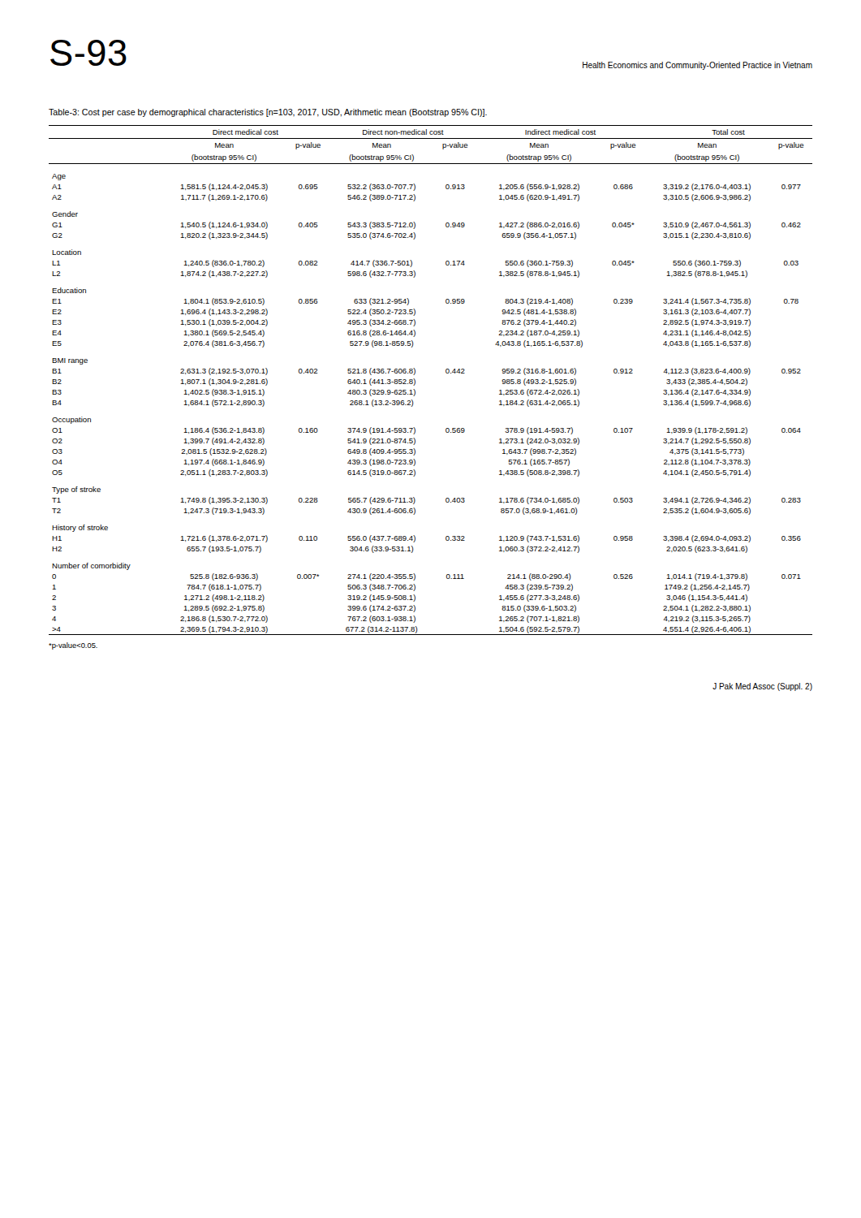S-93
Health Economics and Community-Oriented Practice in Vietnam
Table-3: Cost per case by demographical characteristics [n=103, 2017, USD, Arithmetic mean (Bootstrap 95% CI)].
| | Direct medical cost | Direct non-medical cost | Indirect medical cost | Total cost |
| --- | --- | --- | --- | --- |
| | Mean | p-value | Mean | p-value | Mean | p-value | Mean | p-value |
| | (bootstrap 95% CI) | | (bootstrap 95% CI) | | (bootstrap 95% CI) | | (bootstrap 95% CI) | |
| Age | |
| A1 | 1,581.5 (1,124.4-2,045.3) | 0.695 | 532.2 (363.0-707.7) | 0.913 | 1,205.6 (556.9-1,928.2) | 0.686 | 3,319.2 (2,176.0-4,403.1) | 0.977 |
| A2 | 1,711.7 (1,269.1-2,170.6) | | 546.2 (389.0-717.2) | | 1,045.6 (620.9-1,491.7) | | 3,310.5 (2,606.9-3,986.2) | |
| Gender | |
| G1 | 1,540.5 (1,124.6-1,934.0) | 0.405 | 543.3 (383.5-712.0) | 0.949 | 1,427.2 (886.0-2,016.6) | 0.045* | 3,510.9 (2,467.0-4,561.3) | 0.462 |
| G2 | 1,820.2 (1,323.9-2,344.5) | | 535.0 (374.6-702.4) | | 659.9 (356.4-1,057.1) | | 3,015.1 (2,230.4-3,810.6) | |
| Location | |
| L1 | 1,240.5 (836.0-1,780.2) | 0.082 | 414.7 (336.7-501) | 0.174 | 550.6 (360.1-759.3) | 0.045* | 550.6 (360.1-759.3) | 0.03 |
| L2 | 1,874.2 (1,438.7-2,227.2) | | 598.6 (432.7-773.3) | | 1,382.5 (878.8-1,945.1) | | 1,382.5 (878.8-1,945.1) | |
| Education | |
| E1 | 1,804.1 (853.9-2,610.5) | 0.856 | 633 (321.2-954) | 0.959 | 804.3 (219.4-1,408) | 0.239 | 3,241.4 (1,567.3-4,735.8) | 0.78 |
| E2 | 1,696.4 (1,143.3-2,298.2) | | 522.4 (350.2-723.5) | | 942.5 (481.4-1,538.8) | | 3,161.3 (2,103.6-4,407.7) | |
| E3 | 1,530.1 (1,039.5-2,004.2) | | 495.3 (334.2-668.7) | | 876.2 (379.4-1,440.2) | | 2,892.5 (1,974.3-3,919.7) | |
| E4 | 1,380.1 (569.5-2,545.4) | | 616.8 (28.6-1464.4) | | 2,234.2 (187.0-4,259.1) | | 4,231.1 (1,146.4-8,042.5) | |
| E5 | 2,076.4 (381.6-3,456.7) | | 527.9 (98.1-859.5) | | 4,043.8 (1,165.1-6,537.8) | | 4,043.8 (1,165.1-6,537.8) | |
| BMI range | |
| B1 | 2,631.3 (2,192.5-3,070.1) | 0.402 | 521.8 (436.7-606.8) | 0.442 | 959.2 (316.8-1,601.6) | 0.912 | 4,112.3 (3,823.6-4,400.9) | 0.952 |
| B2 | 1,807.1 (1,304.9-2,281.6) | | 640.1 (441.3-852.8) | | 985.8 (493.2-1,525.9) | | 3,433 (2,385.4-4,504.2) | |
| B3 | 1,402.5 (938.3-1,915.1) | | 480.3 (329.9-625.1) | | 1,253.6 (672.4-2,026.1) | | 3,136.4 (2,147.6-4,334.9) | |
| B4 | 1,684.1 (572.1-2,890.3) | | 268.1 (13.2-396.2) | | 1,184.2 (631.4-2,065.1) | | 3,136.4 (1,599.7-4,968.6) | |
| Occupation | |
| O1 | 1,186.4 (536.2-1,843.8) | 0.160 | 374.9 (191.4-593.7) | 0.569 | 378.9 (191.4-593.7) | 0.107 | 1,939.9 (1,178-2,591.2) | 0.064 |
| O2 | 1,399.7 (491.4-2,432.8) | | 541.9 (221.0-874.5) | | 1,273.1 (242.0-3,032.9) | | 3,214.7 (1,292.5-5,550.8) | |
| O3 | 2,081.5 (1532.9-2,628.2) | | 649.8 (409.4-955.3) | | 1,643.7 (998.7-2,352) | | 4,375 (3,141.5-5,773) | |
| O4 | 1,197.4 (668.1-1,846.9) | | 439.3 (198.0-723.9) | | 576.1 (165.7-857) | | 2,112.8 (1,104.7-3,378.3) | |
| O5 | 2,051.1 (1,283.7-2,803.3) | | 614.5 (319.0-867.2) | | 1,438.5 (508.8-2,398.7) | | 4,104.1 (2,450.5-5,791.4) | |
| Type of stroke | |
| T1 | 1,749.8 (1,395.3-2,130.3) | 0.228 | 565.7 (429.6-711.3) | 0.403 | 1,178.6 (734.0-1,685.0) | 0.503 | 3,494.1 (2,726.9-4,346.2) | 0.283 |
| T2 | 1,247.3 (719.3-1,943.3) | | 430.9 (261.4-606.6) | | 857.0 (3,68.9-1,461.0) | | 2,535.2 (1,604.9-3,605.6) | |
| History of stroke | |
| H1 | 1,721.6 (1,378.6-2,071.7) | 0.110 | 556.0 (437.7-689.4) | 0.332 | 1,120.9 (743.7-1,531.6) | 0.958 | 3,398.4 (2,694.0-4,093.2) | 0.356 |
| H2 | 655.7 (193.5-1,075.7) | | 304.6 (33.9-531.1) | | 1,060.3 (372.2-2,412.7) | | 2,020.5 (623.3-3,641.6) | |
| Number of comorbidity | |
| 0 | 525.8 (182.6-936.3) | 0.007* | 274.1 (220.4-355.5) | 0.111 | 214.1 (88.0-290.4) | 0.526 | 1,014.1 (719.4-1,379.8) | 0.071 |
| 1 | 784.7 (618.1-1,075.7) | | 506.3 (348.7-706.2) | | 458.3 (239.5-739.2) | | 1749.2 (1,256.4-2,145.7) | |
| 2 | 1,271.2 (498.1-2,118.2) | | 319.2 (145.9-508.1) | | 1,455.6 (277.3-3,248.6) | | 3,046 (1,154.3-5,441.4) | |
| 3 | 1,289.5 (692.2-1,975.8) | | 399.6 (174.2-637.2) | | 815.0 (339.6-1,503.2) | | 2,504.1 (1,282.2-3,880.1) | |
| 4 | 2,186.8 (1,530.7-2,772.0) | | 767.2 (603.1-938.1) | | 1,265.2 (707.1-1,821.8) | | 4,219.2 (3,115.3-5,265.7) | |
| >4 | 2,369.5 (1,794.3-2,910.3) | | 677.2 (314.2-1137.8) | | 1,504.6 (592.5-2,579.7) | | 4,551.4 (2,926.4-6,406.1) | |
*p-value<0.05.
J Pak Med Assoc (Suppl. 2)